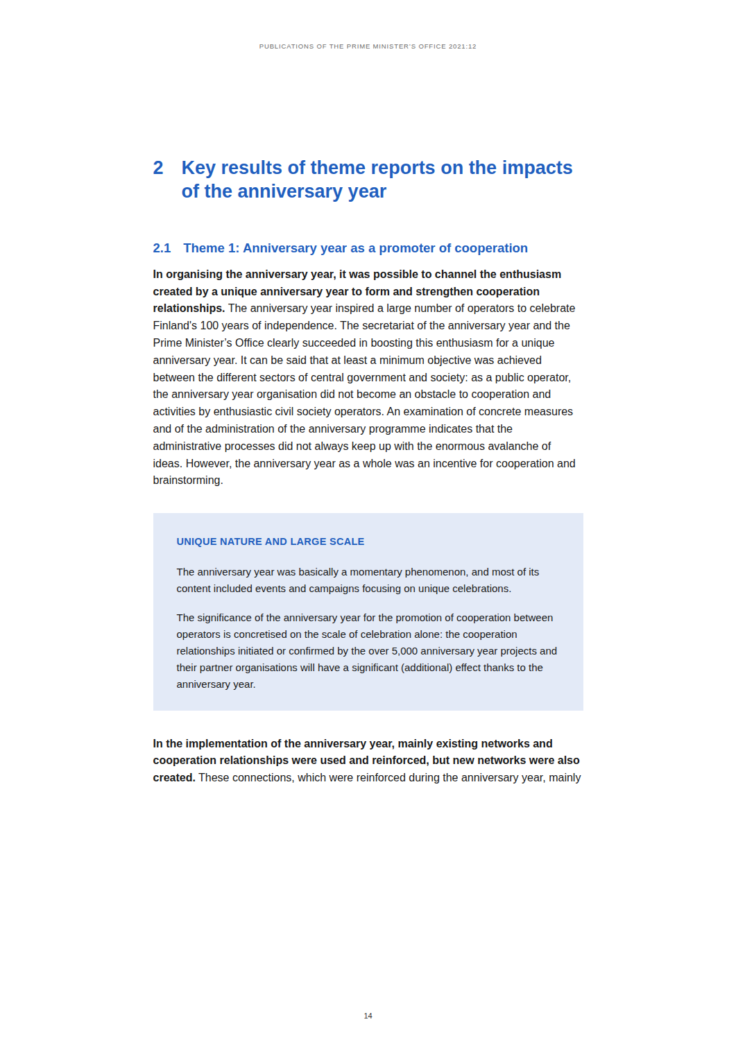Publications of the Prime Minister’s Office 2021:12
2 Key results of theme reports on the impacts of the anniversary year
2.1 Theme 1: Anniversary year as a promoter of cooperation
In organising the anniversary year, it was possible to channel the enthusiasm created by a unique anniversary year to form and strengthen cooperation relationships. The anniversary year inspired a large number of operators to celebrate Finland's 100 years of independence. The secretariat of the anniversary year and the Prime Minister’s Office clearly succeeded in boosting this enthusiasm for a unique anniversary year. It can be said that at least a minimum objective was achieved between the different sectors of central government and society: as a public operator, the anniversary year organisation did not become an obstacle to cooperation and activities by enthusiastic civil society operators. An examination of concrete measures and of the administration of the anniversary programme indicates that the administrative processes did not always keep up with the enormous avalanche of ideas. However, the anniversary year as a whole was an incentive for cooperation and brainstorming.
Unique nature and large scale
The anniversary year was basically a momentary phenomenon, and most of its content included events and campaigns focusing on unique celebrations.
The significance of the anniversary year for the promotion of cooperation between operators is concretised on the scale of celebration alone: the cooperation relationships initiated or confirmed by the over 5,000 anniversary year projects and their partner organisations will have a significant (additional) effect thanks to the anniversary year.
In the implementation of the anniversary year, mainly existing networks and cooperation relationships were used and reinforced, but new networks were also created. These connections, which were reinforced during the anniversary year, mainly
14